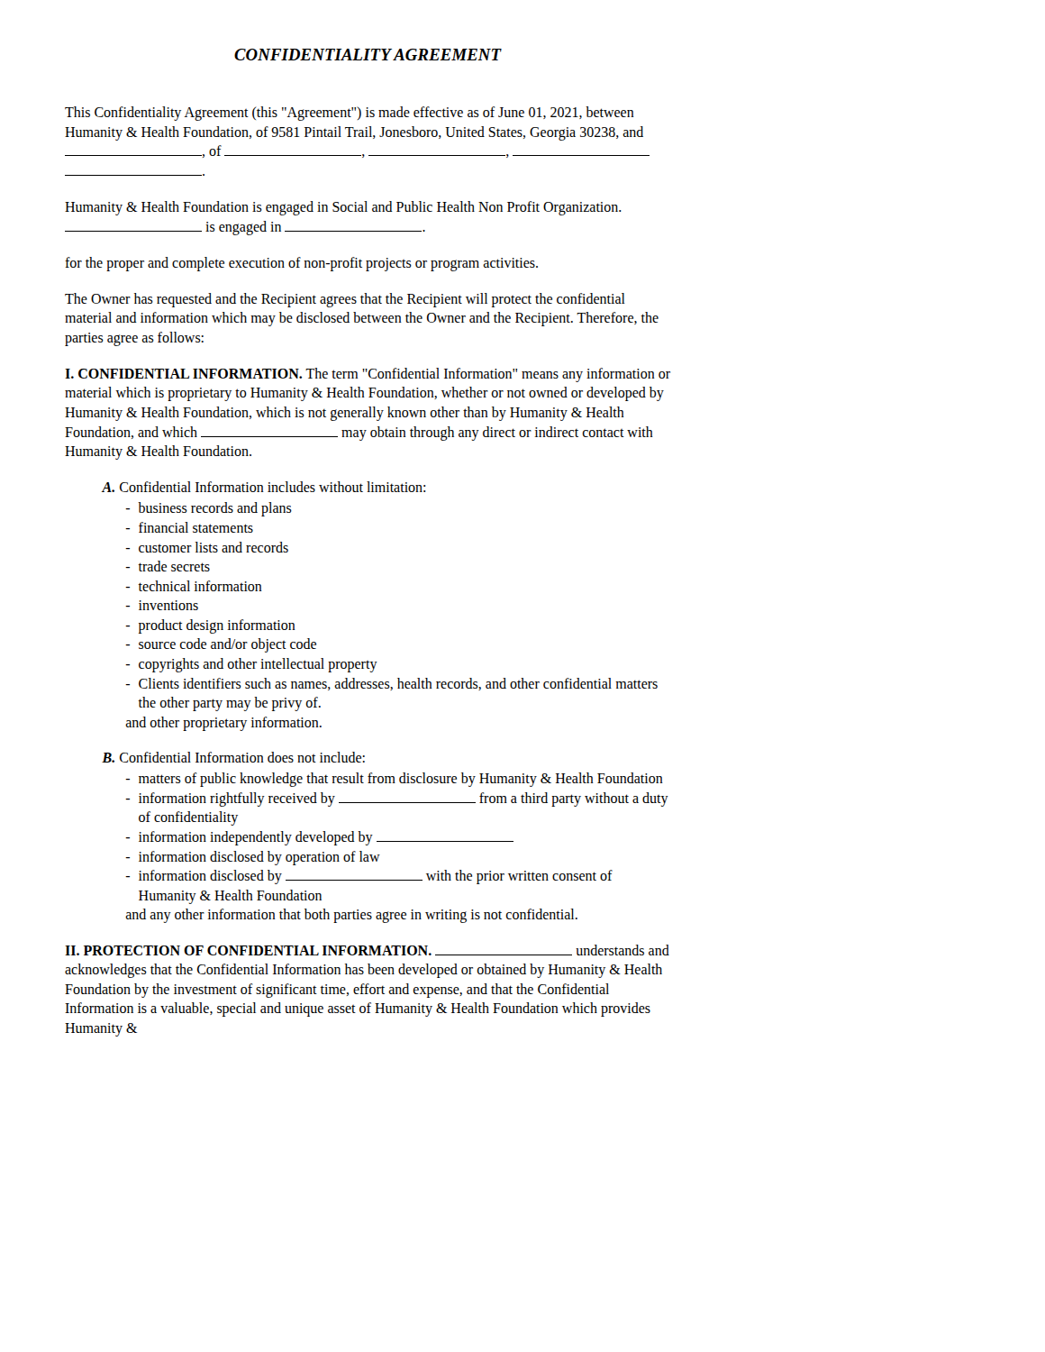CONFIDENTIALITY AGREEMENT
This Confidentiality Agreement (this "Agreement") is made effective as of June 01, 2021, between Humanity & Health Foundation, of 9581 Pintail Trail, Jonesboro, United States, Georgia 30238, and , of , , .
Humanity & Health Foundation is engaged in Social and Public Health Non Profit Organization. is engaged in .
for the proper and complete execution of non-profit projects or program activities.
The Owner has requested and the Recipient agrees that the Recipient will protect the confidential material and information which may be disclosed between the Owner and the Recipient. Therefore, the parties agree as follows:
I. CONFIDENTIAL INFORMATION. The term "Confidential Information" means any information or material which is proprietary to Humanity & Health Foundation, whether or not owned or developed by Humanity & Health Foundation, which is not generally known other than by Humanity & Health Foundation, and which may obtain through any direct or indirect contact with Humanity & Health Foundation.
A. Confidential Information includes without limitation:
business records and plans
financial statements
customer lists and records
trade secrets
technical information
inventions
product design information
source code and/or object code
copyrights and other intellectual property
Clients identifiers such as names, addresses, health records, and other confidential matters the other party may be privy of.
and other proprietary information.
B. Confidential Information does not include:
matters of public knowledge that result from disclosure by Humanity & Health Foundation
information rightfully received by from a third party without a duty of confidentiality
information independently developed by
information disclosed by operation of law
information disclosed by with the prior written consent of Humanity & Health Foundation
and any other information that both parties agree in writing is not confidential.
II. PROTECTION OF CONFIDENTIAL INFORMATION. understands and acknowledges that the Confidential Information has been developed or obtained by Humanity & Health Foundation by the investment of significant time, effort and expense, and that the Confidential Information is a valuable, special and unique asset of Humanity & Health Foundation which provides Humanity &